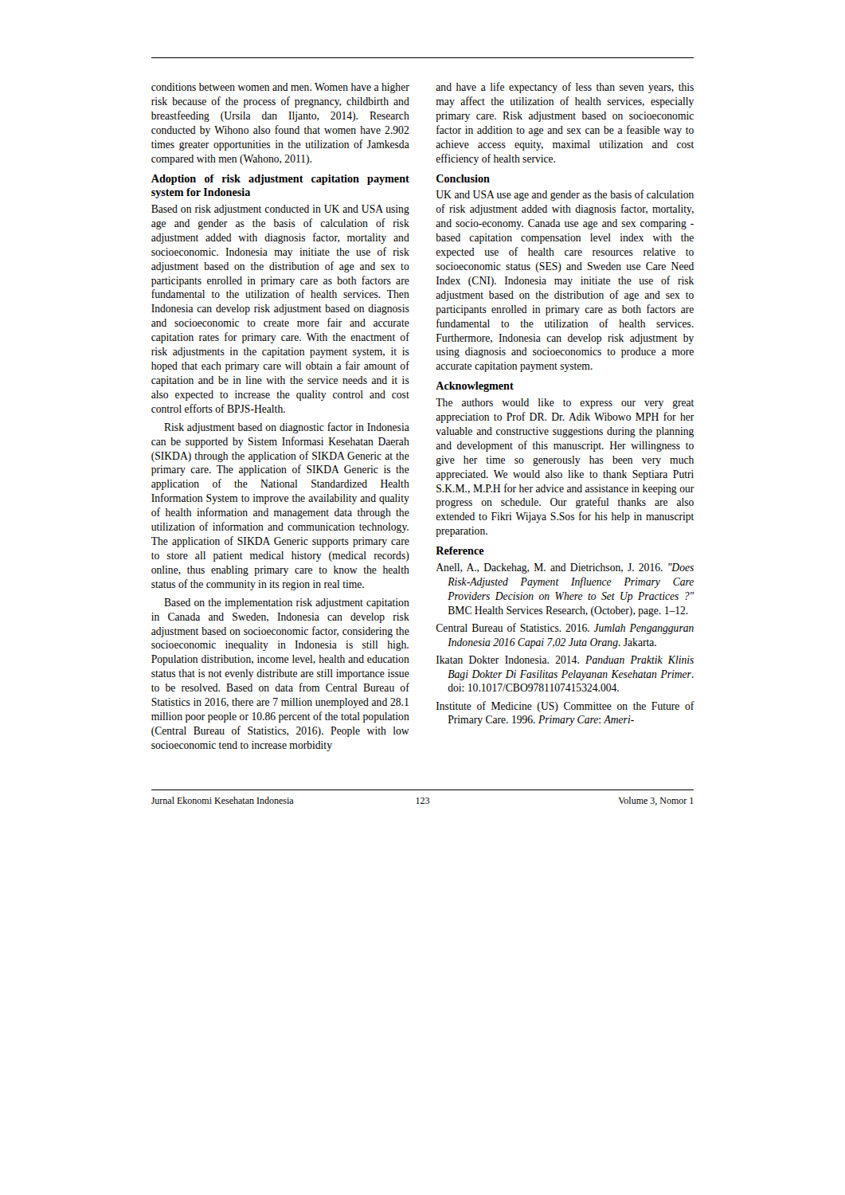conditions between women and men. Women have a higher risk because of the process of pregnancy, childbirth and breastfeeding (Ursila dan Iljanto, 2014). Research conducted by Wihono also found that women have 2.902 times greater opportunities in the utilization of Jamkesda compared with men (Wahono, 2011).
Adoption of risk adjustment capitation payment system for Indonesia
Based on risk adjustment conducted in UK and USA using age and gender as the basis of calculation of risk adjustment added with diagnosis factor, mortality and socioeconomic. Indonesia may initiate the use of risk adjustment based on the distribution of age and sex to participants enrolled in primary care as both factors are fundamental to the utilization of health services. Then Indonesia can develop risk adjustment based on diagnosis and socioeconomic to create more fair and accurate capitation rates for primary care. With the enactment of risk adjustments in the capitation payment system, it is hoped that each primary care will obtain a fair amount of capitation and be in line with the service needs and it is also expected to increase the quality control and cost control efforts of BPJS-Health.
Risk adjustment based on diagnostic factor in Indonesia can be supported by Sistem Informasi Kesehatan Daerah (SIKDA) through the application of SIKDA Generic at the primary care. The application of SIKDA Generic is the application of the National Standardized Health Information System to improve the availability and quality of health information and management data through the utilization of information and communication technology. The application of SIKDA Generic supports primary care to store all patient medical history (medical records) online, thus enabling primary care to know the health status of the community in its region in real time.
Based on the implementation risk adjustment capitation in Canada and Sweden, Indonesia can develop risk adjustment based on socioeconomic factor, considering the socioeconomic inequality in Indonesia is still high. Population distribution, income level, health and education status that is not evenly distribute are still importance issue to be resolved. Based on data from Central Bureau of Statistics in 2016, there are 7 million unemployed and 28.1 million poor people or 10.86 percent of the total population (Central Bureau of Statistics, 2016). People with low socioeconomic tend to increase morbidity
and have a life expectancy of less than seven years, this may affect the utilization of health services, especially primary care. Risk adjustment based on socioeconomic factor in addition to age and sex can be a feasible way to achieve access equity, maximal utilization and cost efficiency of health service.
Conclusion
UK and USA use age and gender as the basis of calculation of risk adjustment added with diagnosis factor, mortality, and socio-economy. Canada use age and sex comparing -based capitation compensation level index with the expected use of health care resources relative to socioeconomic status (SES) and Sweden use Care Need Index (CNI). Indonesia may initiate the use of risk adjustment based on the distribution of age and sex to participants enrolled in primary care as both factors are fundamental to the utilization of health services. Furthermore, Indonesia can develop risk adjustment by using diagnosis and socioeconomics to produce a more accurate capitation payment system.
Acknowlegment
The authors would like to express our very great appreciation to Prof DR. Dr. Adik Wibowo MPH for her valuable and constructive suggestions during the planning and development of this manuscript. Her willingness to give her time so generously has been very much appreciated. We would also like to thank Septiara Putri S.K.M., M.P.H for her advice and assistance in keeping our progress on schedule. Our grateful thanks are also extended to Fikri Wijaya S.Sos for his help in manuscript preparation.
Reference
Anell, A., Dackehag, M. and Dietrichson, J. 2016. "Does Risk-Adjusted Payment Influence Primary Care Providers Decision on Where to Set Up Practices ?" BMC Health Services Research, (October), page. 1–12.
Central Bureau of Statistics. 2016. Jumlah Pengangguran Indonesia 2016 Capai 7,02 Juta Orang. Jakarta.
Ikatan Dokter Indonesia. 2014. Panduan Praktik Klinis Bagi Dokter Di Fasilitas Pelayanan Kesehatan Primer. doi: 10.1017/CBO9781107415324.004.
Institute of Medicine (US) Committee on the Future of Primary Care. 1996. Primary Care: Ameri-
Jurnal Ekonomi Kesehatan Indonesia
123
Volume 3, Nomor 1